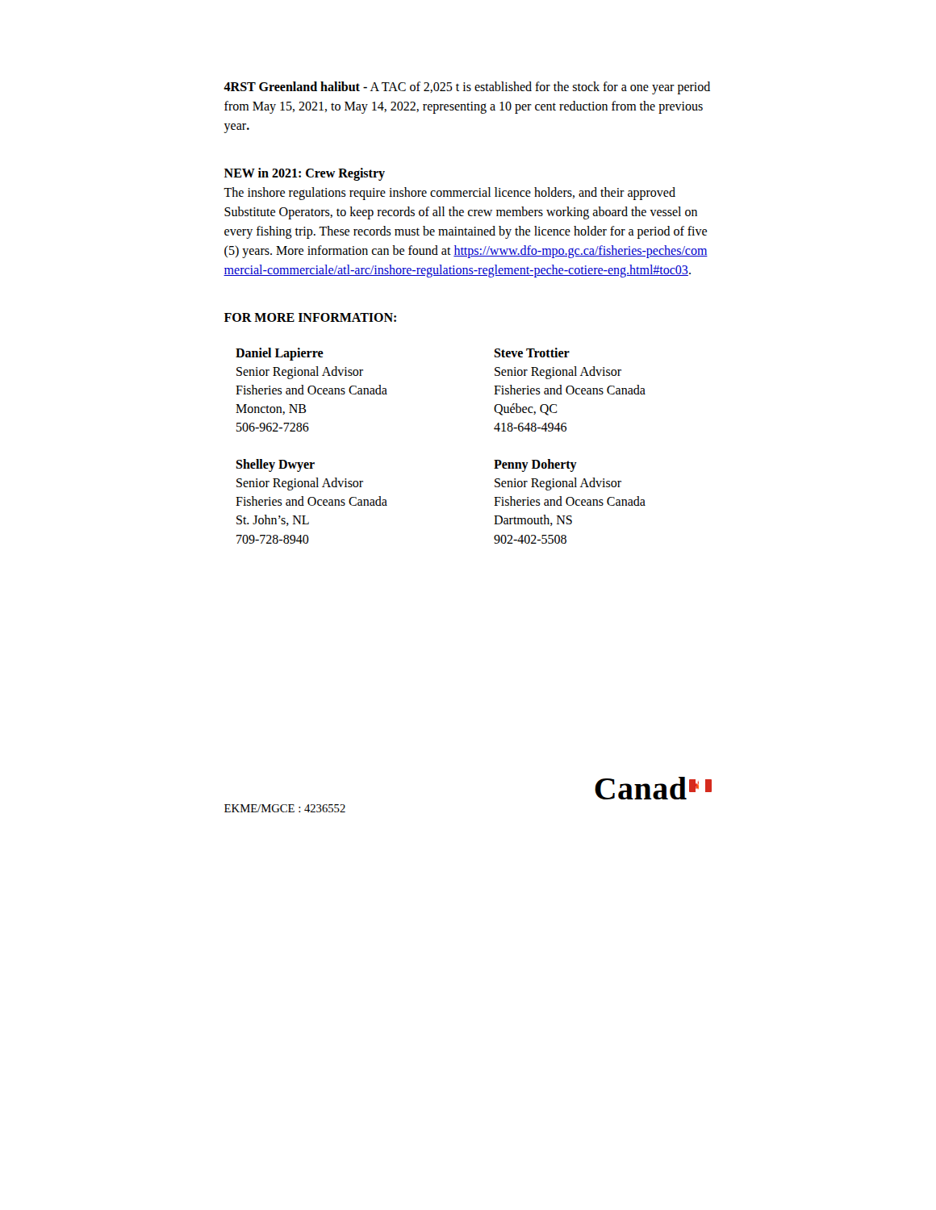4RST Greenland halibut - A TAC of 2,025 t is established for the stock for a one year period from May 15, 2021, to May 14, 2022, representing a 10 per cent reduction from the previous year.
NEW in 2021: Crew Registry
The inshore regulations require inshore commercial licence holders, and their approved Substitute Operators, to keep records of all the crew members working aboard the vessel on every fishing trip. These records must be maintained by the licence holder for a period of five (5) years. More information can be found at https://www.dfo-mpo.gc.ca/fisheries-peches/commercial-commerciale/atl-arc/inshore-regulations-reglement-peche-cotiere-eng.html#toc03.
FOR MORE INFORMATION:
| Daniel Lapierre Senior Regional Advisor Fisheries and Oceans Canada Moncton, NB 506-962-7286 | Steve Trottier Senior Regional Advisor Fisheries and Oceans Canada Québec, QC 418-648-4946 |
| Shelley Dwyer Senior Regional Advisor Fisheries and Oceans Canada St. John’s, NL 709-728-8940 | Penny Doherty Senior Regional Advisor Fisheries and Oceans Canada Dartmouth, NS 902-402-5508 |
EKME/MGCE : 4236552 Canad🍁